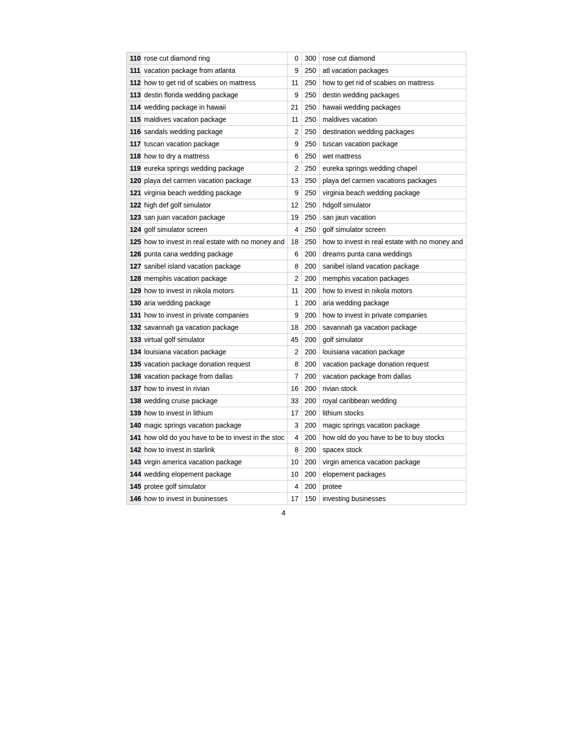| 110 | rose cut diamond ring | 0 | 300 | rose cut diamond |
| 111 | vacation package from atlanta | 9 | 250 | atl vacation packages |
| 112 | how to get rid of scabies on mattress | 11 | 250 | how to get rid of scabies on mattress |
| 113 | destin florida wedding package | 9 | 250 | destin wedding packages |
| 114 | wedding package in hawaii | 21 | 250 | hawaii wedding packages |
| 115 | maldives vacation package | 11 | 250 | maldives vacation |
| 116 | sandals wedding package | 2 | 250 | destination wedding packages |
| 117 | tuscan vacation package | 9 | 250 | tuscan vacation package |
| 118 | how to dry a mattress | 6 | 250 | wet mattress |
| 119 | eureka springs wedding package | 2 | 250 | eureka springs wedding chapel |
| 120 | playa del carmen vacation package | 13 | 250 | playa del carmen vacations packages |
| 121 | virginia beach wedding package | 9 | 250 | virginia beach wedding package |
| 122 | high def golf simulator | 12 | 250 | hdgolf simulator |
| 123 | san juan vacation package | 19 | 250 | san jaun vacation |
| 124 | golf simulator screen | 4 | 250 | golf simulator screen |
| 125 | how to invest in real estate with no money and | 18 | 250 | how to invest in real estate with no money and |
| 126 | punta cana wedding package | 6 | 200 | dreams punta cana weddings |
| 127 | sanibel island vacation package | 8 | 200 | sanibel island vacation package |
| 128 | memphis vacation package | 2 | 200 | memphis vacation packages |
| 129 | how to invest in nikola motors | 11 | 200 | how to invest in nikola motors |
| 130 | aria wedding package | 1 | 200 | aria wedding package |
| 131 | how to invest in private companies | 9 | 200 | how to invest in private companies |
| 132 | savannah ga vacation package | 18 | 200 | savannah ga vacation package |
| 133 | virtual golf simulator | 45 | 200 | golf simulator |
| 134 | louisiana vacation package | 2 | 200 | louisiana vacation package |
| 135 | vacation package donation request | 8 | 200 | vacation package donation request |
| 136 | vacation package from dallas | 7 | 200 | vacation package from dallas |
| 137 | how to invest in rivian | 16 | 200 | rivian stock |
| 138 | wedding cruise package | 33 | 200 | royal caribbean wedding |
| 139 | how to invest in lithium | 17 | 200 | lithium stocks |
| 140 | magic springs vacation package | 3 | 200 | magic springs vacation package |
| 141 | how old do you have to be to invest in the stoc | 4 | 200 | how old do you have to be to buy stocks |
| 142 | how to invest in starlink | 8 | 200 | spacex stock |
| 143 | virgin america vacation package | 10 | 200 | virgin america vacation package |
| 144 | wedding elopement package | 10 | 200 | elopement packages |
| 145 | protee golf simulator | 4 | 200 | protee |
| 146 | how to invest in businesses | 17 | 150 | investing businesses |
4